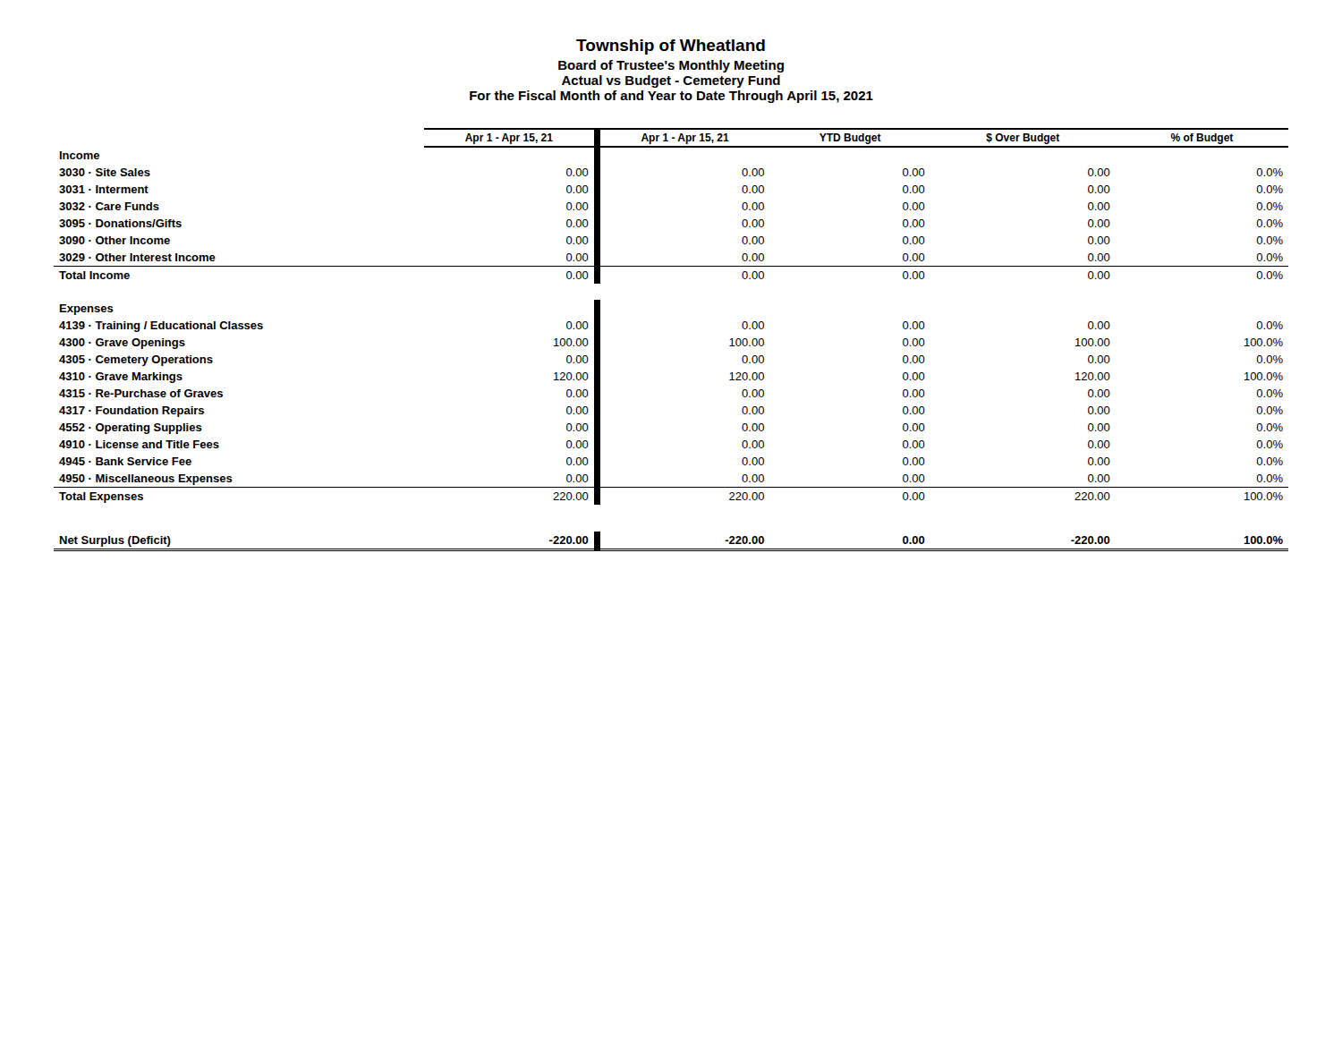Township of Wheatland
Board of Trustee's Monthly Meeting
Actual vs Budget - Cemetery Fund
For the Fiscal Month of and Year to Date Through April 15, 2021
| | Apr 1 - Apr 15, 21 | Apr 1 - Apr 15, 21 | YTD Budget | $ Over Budget | % of Budget |
| --- | --- | --- | --- | --- | --- |
| Income | | | | | |
| 3030 · Site Sales | 0.00 | 0.00 | 0.00 | 0.00 | 0.0% |
| 3031 · Interment | 0.00 | 0.00 | 0.00 | 0.00 | 0.0% |
| 3032 · Care Funds | 0.00 | 0.00 | 0.00 | 0.00 | 0.0% |
| 3095 · Donations/Gifts | 0.00 | 0.00 | 0.00 | 0.00 | 0.0% |
| 3090 · Other Income | 0.00 | 0.00 | 0.00 | 0.00 | 0.0% |
| 3029 · Other Interest Income | 0.00 | 0.00 | 0.00 | 0.00 | 0.0% |
| Total Income | 0.00 | 0.00 | 0.00 | 0.00 | 0.0% |
| Expenses | | | | | |
| 4139 · Training / Educational Classes | 0.00 | 0.00 | 0.00 | 0.00 | 0.0% |
| 4300 · Grave Openings | 100.00 | 100.00 | 0.00 | 100.00 | 100.0% |
| 4305 · Cemetery Operations | 0.00 | 0.00 | 0.00 | 0.00 | 0.0% |
| 4310 · Grave Markings | 120.00 | 120.00 | 0.00 | 120.00 | 100.0% |
| 4315 · Re-Purchase of Graves | 0.00 | 0.00 | 0.00 | 0.00 | 0.0% |
| 4317 · Foundation Repairs | 0.00 | 0.00 | 0.00 | 0.00 | 0.0% |
| 4552 · Operating Supplies | 0.00 | 0.00 | 0.00 | 0.00 | 0.0% |
| 4910 · License and Title Fees | 0.00 | 0.00 | 0.00 | 0.00 | 0.0% |
| 4945 · Bank Service Fee | 0.00 | 0.00 | 0.00 | 0.00 | 0.0% |
| 4950 · Miscellaneous Expenses | 0.00 | 0.00 | 0.00 | 0.00 | 0.0% |
| Total Expenses | 220.00 | 220.00 | 0.00 | 220.00 | 100.0% |
| Net Surplus (Deficit) | -220.00 | -220.00 | 0.00 | -220.00 | 100.0% |